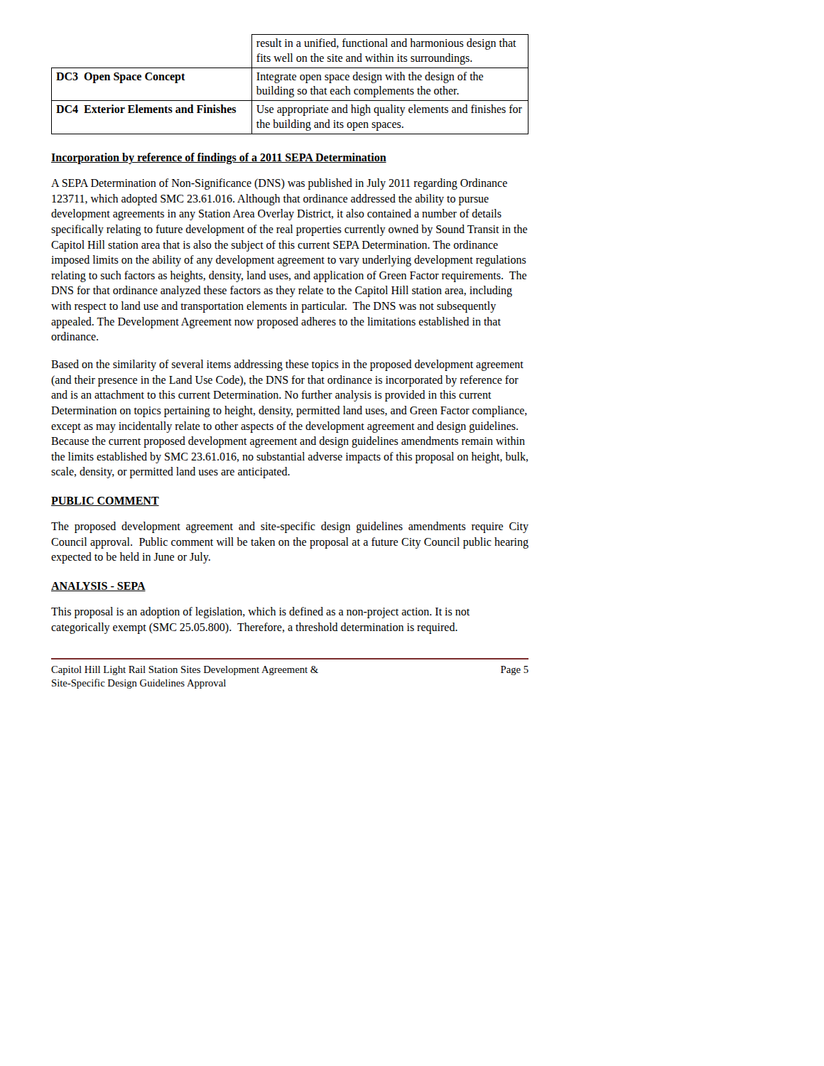| | result in a unified, functional and harmonious design that fits well on the site and within its surroundings. |
| DC3 Open Space Concept | Integrate open space design with the design of the building so that each complements the other. |
| DC4 Exterior Elements and Finishes | Use appropriate and high quality elements and finishes for the building and its open spaces. |
Incorporation by reference of findings of a 2011 SEPA Determination
A SEPA Determination of Non-Significance (DNS) was published in July 2011 regarding Ordinance 123711, which adopted SMC 23.61.016. Although that ordinance addressed the ability to pursue development agreements in any Station Area Overlay District, it also contained a number of details specifically relating to future development of the real properties currently owned by Sound Transit in the Capitol Hill station area that is also the subject of this current SEPA Determination. The ordinance imposed limits on the ability of any development agreement to vary underlying development regulations relating to such factors as heights, density, land uses, and application of Green Factor requirements. The DNS for that ordinance analyzed these factors as they relate to the Capitol Hill station area, including with respect to land use and transportation elements in particular. The DNS was not subsequently appealed. The Development Agreement now proposed adheres to the limitations established in that ordinance.
Based on the similarity of several items addressing these topics in the proposed development agreement (and their presence in the Land Use Code), the DNS for that ordinance is incorporated by reference for and is an attachment to this current Determination. No further analysis is provided in this current Determination on topics pertaining to height, density, permitted land uses, and Green Factor compliance, except as may incidentally relate to other aspects of the development agreement and design guidelines. Because the current proposed development agreement and design guidelines amendments remain within the limits established by SMC 23.61.016, no substantial adverse impacts of this proposal on height, bulk, scale, density, or permitted land uses are anticipated.
PUBLIC COMMENT
The proposed development agreement and site-specific design guidelines amendments require City Council approval. Public comment will be taken on the proposal at a future City Council public hearing expected to be held in June or July.
ANALYSIS - SEPA
This proposal is an adoption of legislation, which is defined as a non-project action. It is not categorically exempt (SMC 25.05.800). Therefore, a threshold determination is required.
Capitol Hill Light Rail Station Sites Development Agreement &
Site-Specific Design Guidelines Approval
Page 5